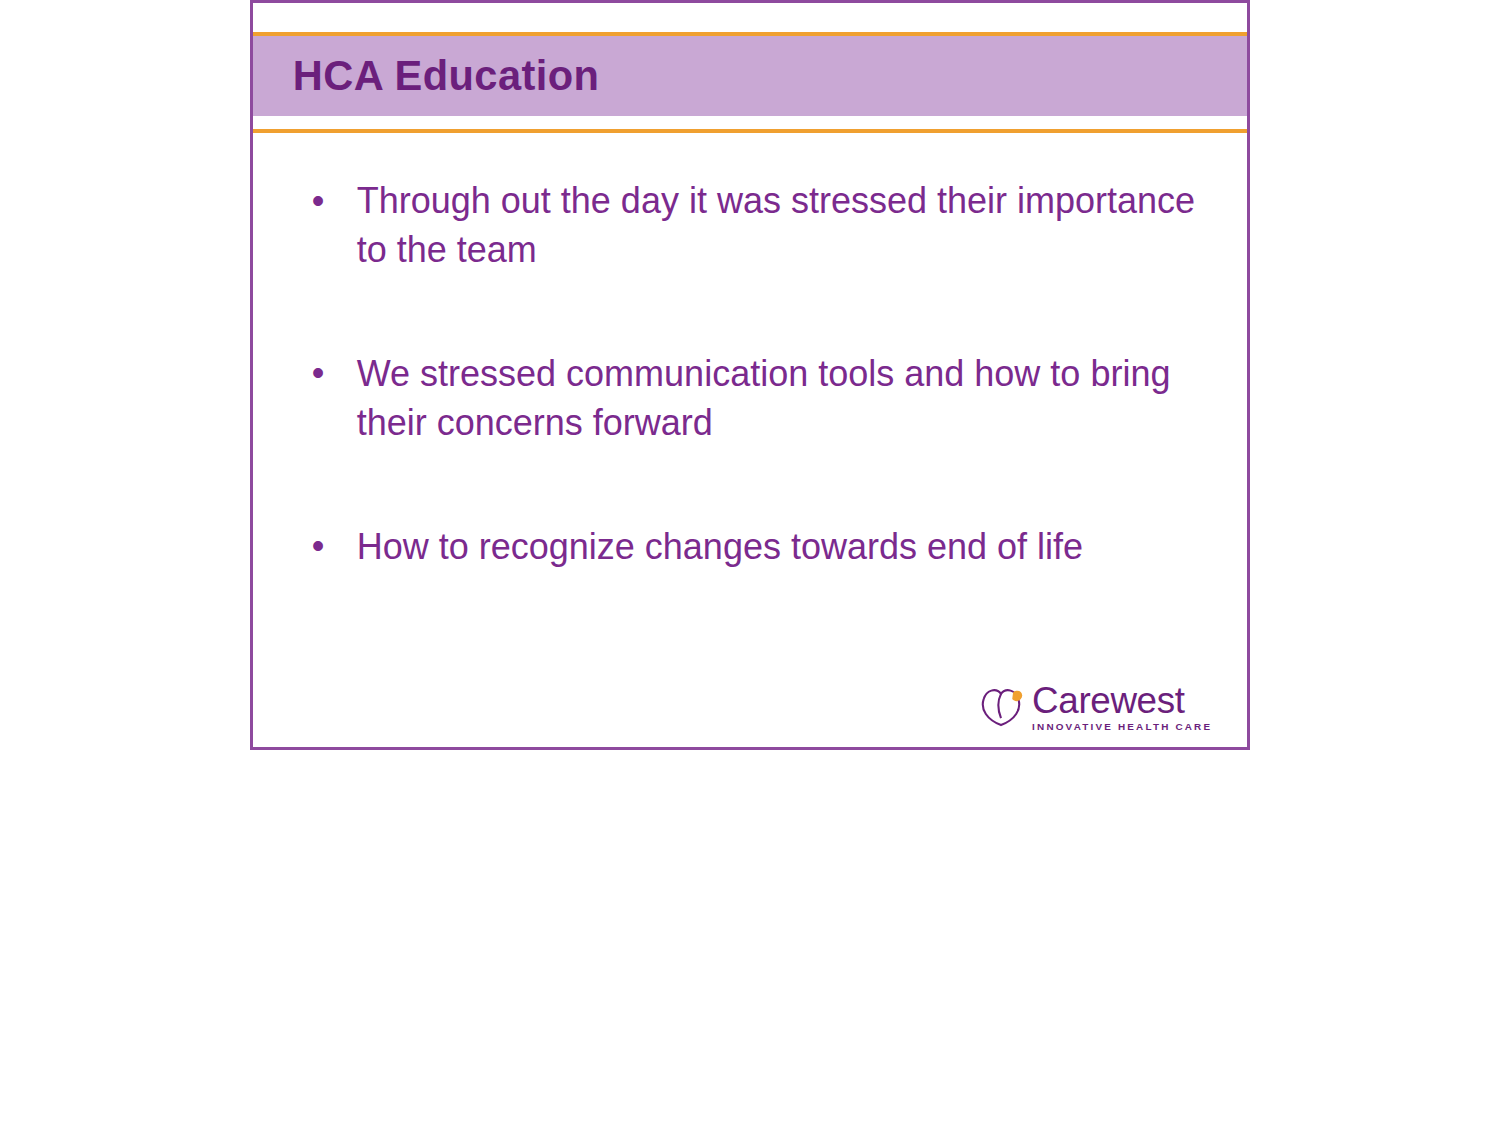HCA Education
Through out the day it was stressed their importance to the team
We stressed communication tools and how to bring their concerns forward
How to recognize changes towards end of life
Carewest INNOVATIVE HEALTH CARE